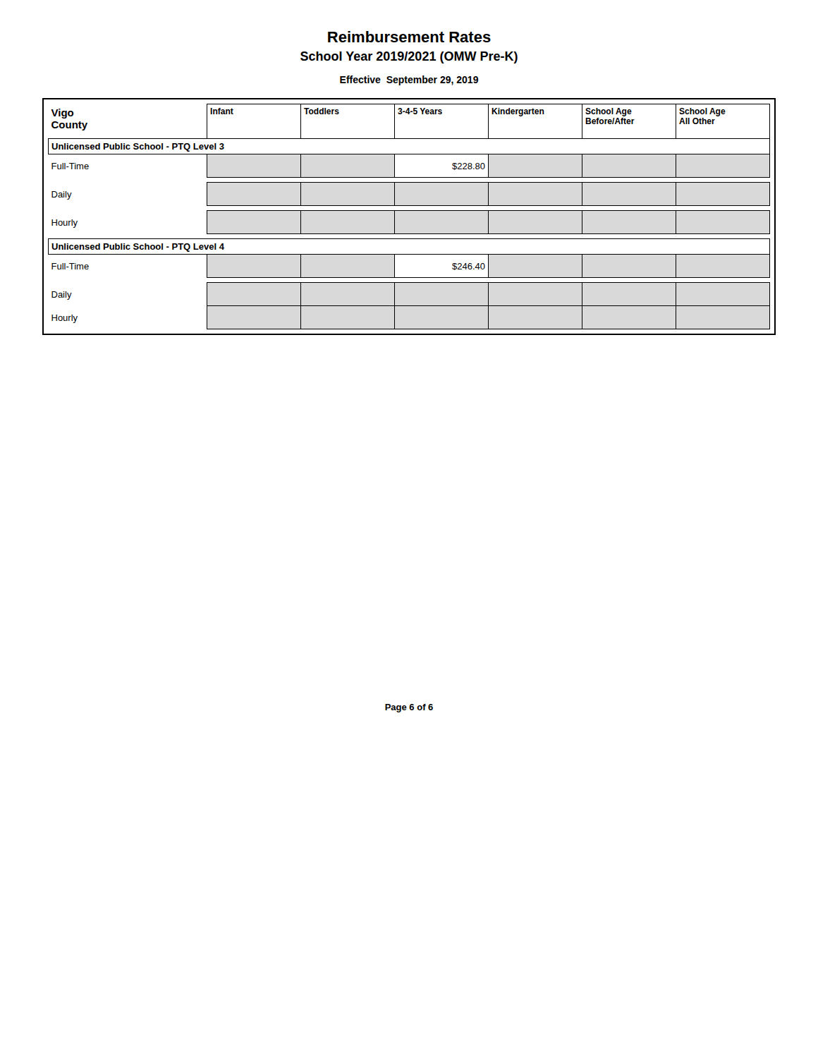Reimbursement Rates
School Year 2019/2021 (OMW Pre-K)
Effective September 29, 2019
| Vigo County | Infant | Toddlers | 3-4-5 Years | Kindergarten | School Age Before/After | School Age All Other |
| --- | --- | --- | --- | --- | --- | --- |
| Unlicensed Public School - PTQ Level 3 |
| Full-Time | | | $228.80 | | | |
| Daily | | | | | | |
| Hourly | | | | | | |
| Unlicensed Public School - PTQ Level 4 |
| Full-Time | | | $246.40 | | | |
| Daily | | | | | | |
| Hourly | | | | | | |
Page 6 of 6